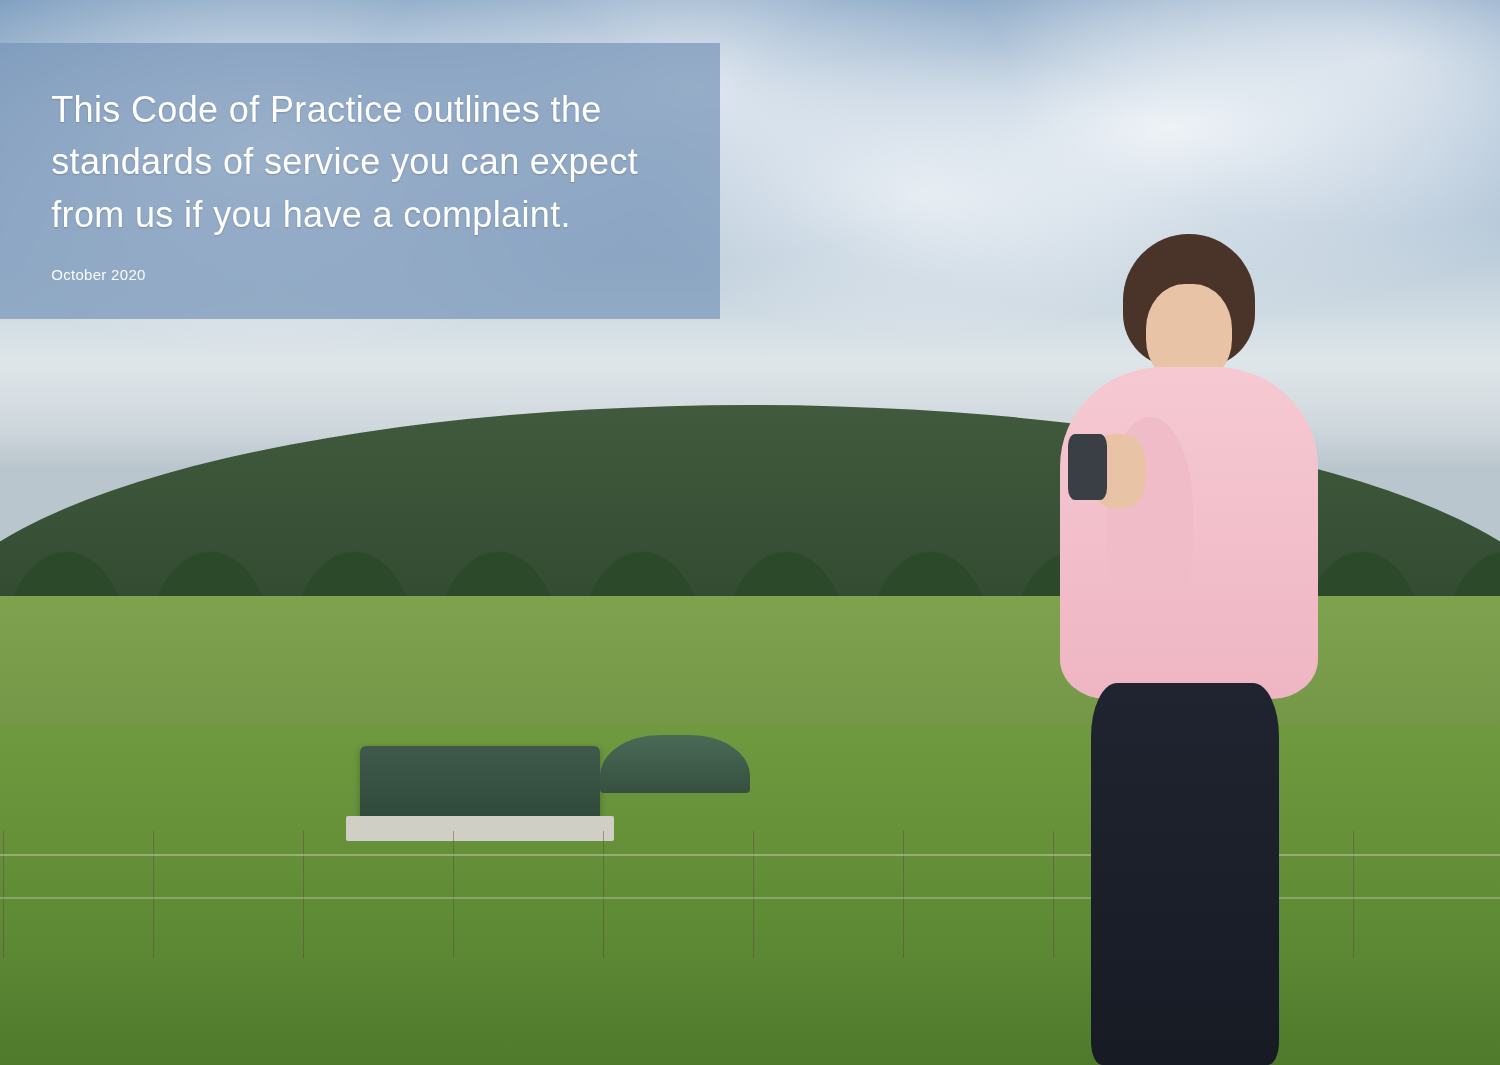This Code of Practice outlines the standards of service you can expect from us if you have a complaint.
October 2020